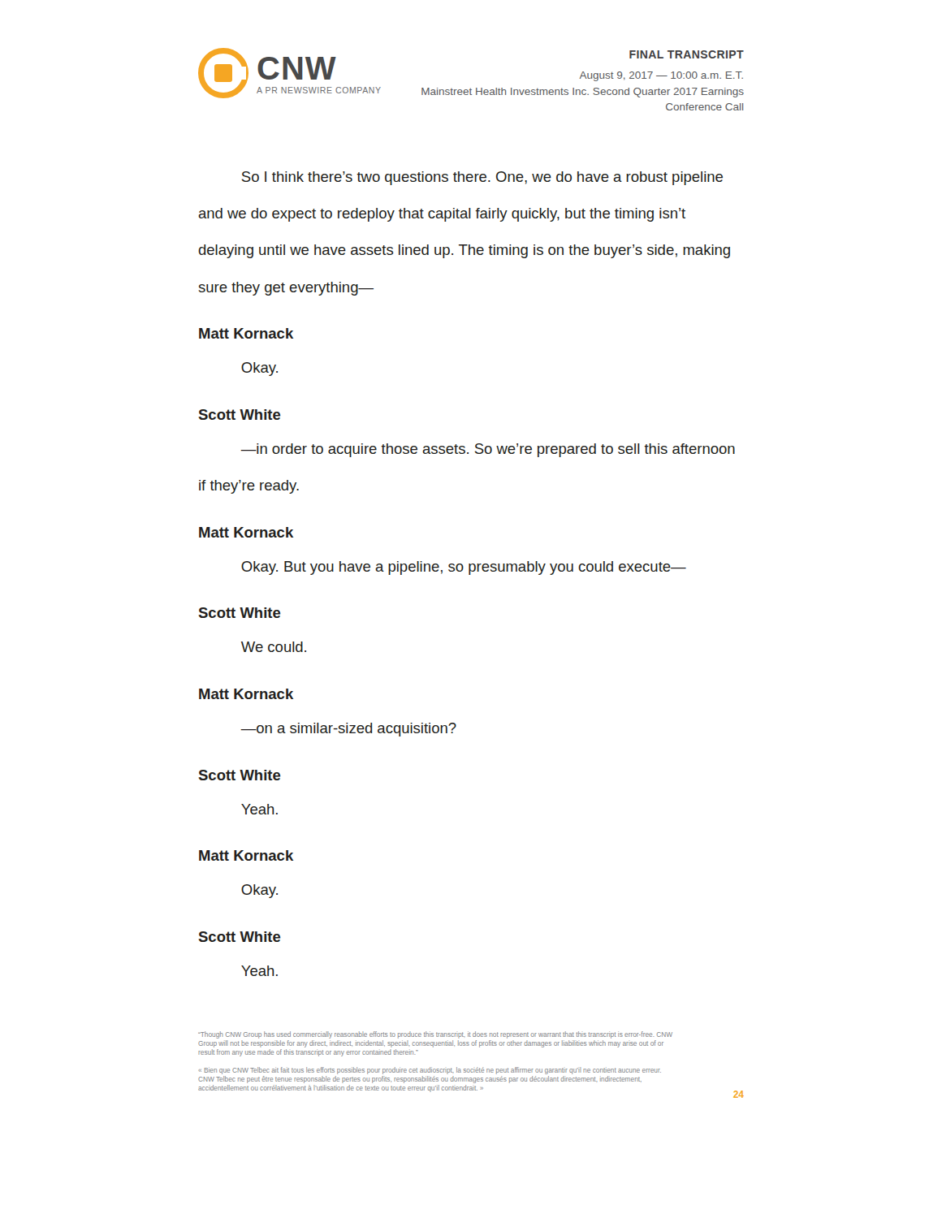CNW A PR NEWSWIRE COMPANY
FINAL TRANSCRIPT
August 9, 2017 — 10:00 a.m. E.T.
Mainstreet Health Investments Inc. Second Quarter 2017 Earnings
Conference Call
So I think there’s two questions there. One, we do have a robust pipeline and we do expect to redeploy that capital fairly quickly, but the timing isn’t delaying until we have assets lined up. The timing is on the buyer’s side, making sure they get everything—
Matt Kornack
Okay.
Scott White
—in order to acquire those assets. So we’re prepared to sell this afternoon if they’re ready.
Matt Kornack
Okay. But you have a pipeline, so presumably you could execute—
Scott White
We could.
Matt Kornack
—on a similar-sized acquisition?
Scott White
Yeah.
Matt Kornack
Okay.
Scott White
Yeah.
“Though CNW Group has used commercially reasonable efforts to produce this transcript, it does not represent or warrant that this transcript is error-free. CNW Group will not be responsible for any direct, indirect, incidental, special, consequential, loss of profits or other damages or liabilities which may arise out of or result from any use made of this transcript or any error contained therein.”
« Bien que CNW Telbec ait fait tous les efforts possibles pour produire cet audioscript, la société ne peut affirmer ou garantir qu’il ne contient aucune erreur. CNW Telbec ne peut être tenue responsable de pertes ou profits, responsabilités ou dommages causés par ou découlant directement, indirectement, accidentellement ou corrélativement à l’utilisation de ce texte ou toute erreur qu’il contiendrait. »
24